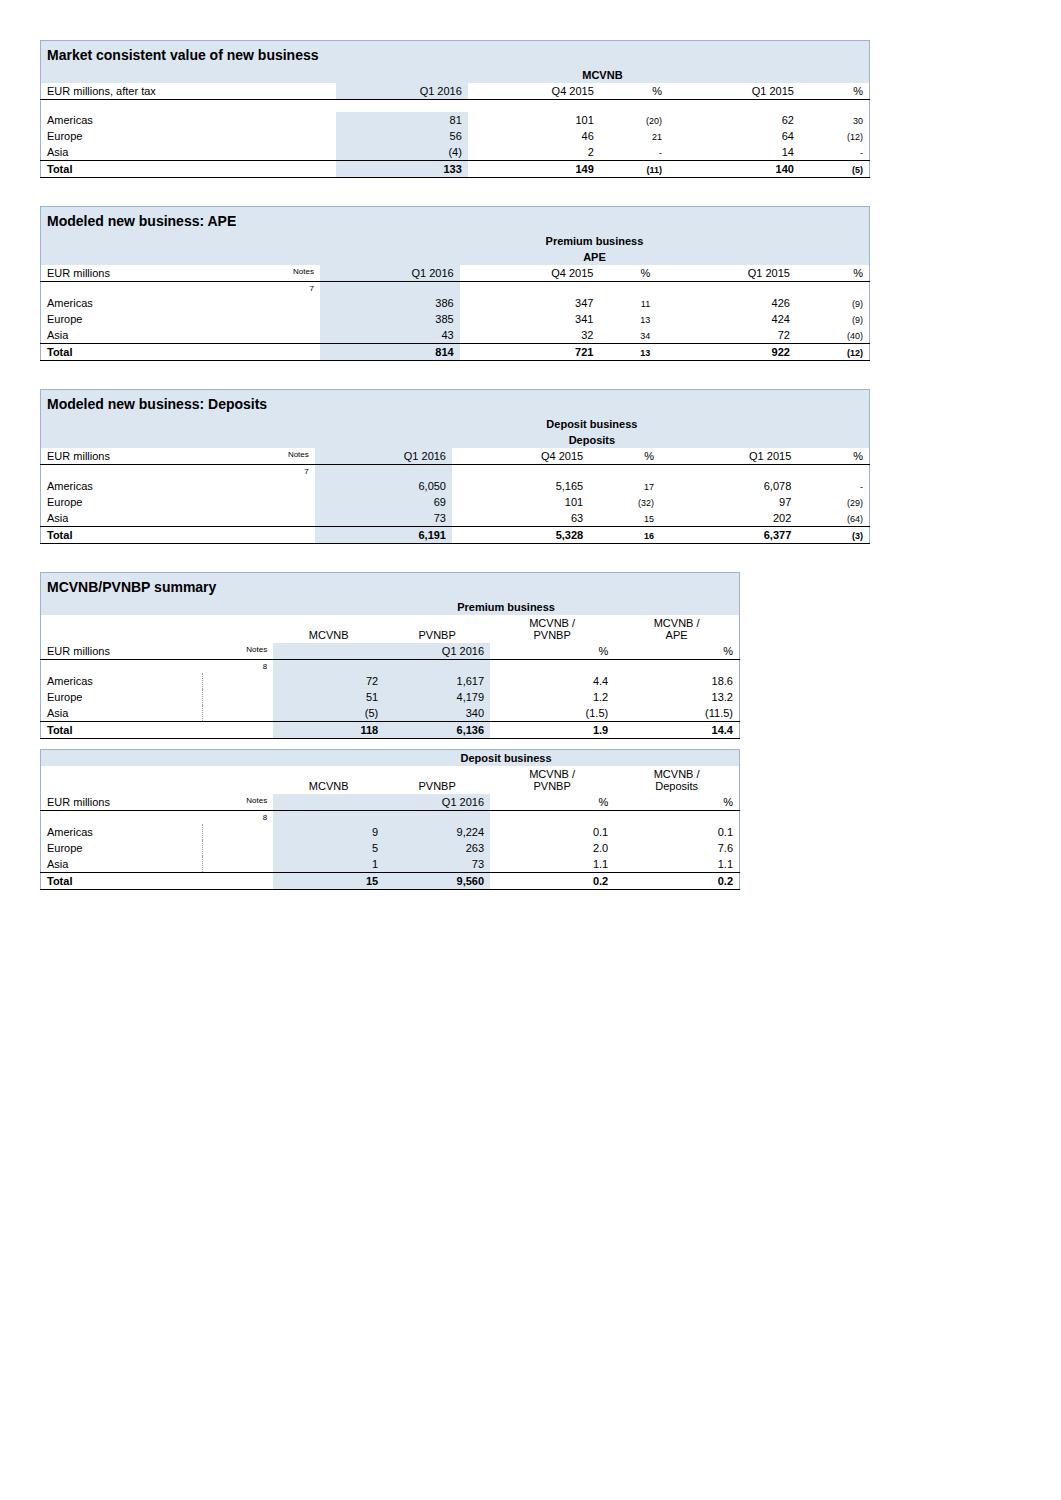| Market consistent value of new business |
| | MCVNB |
| EUR millions, after tax | Q1 2016 | Q4 2015 | % | Q1 2015 | % |
| Americas | 81 | 101 | (20) | 62 | 30 |
| Europe | 56 | 46 | 21 | 64 | (12) |
| Asia | (4) | 2 | - | 14 | - |
| Total | 133 | 149 | (11) | 140 | (5) |
| Modeled new business: APE |
| | Premium business |
| | APE |
| EUR millions | Notes | Q1 2016 | Q4 2015 | % | Q1 2015 | % |
| | 7 | | | | | |
| Americas | | 386 | 347 | 11 | 426 | (9) |
| Europe | | 385 | 341 | 13 | 424 | (9) |
| Asia | | 43 | 32 | 34 | 72 | (40) |
| Total | | 814 | 721 | 13 | 922 | (12) |
| Modeled new business: Deposits |
| | Deposit business |
| | Deposits |
| EUR millions | Notes | Q1 2016 | Q4 2015 | % | Q1 2015 | % |
| | 7 | | | | | |
| Americas | | 6,050 | 5,165 | 17 | 6,078 | - |
| Europe | | 69 | 101 | (32) | 97 | (29) |
| Asia | | 73 | 63 | 15 | 202 | (64) |
| Total | | 6,191 | 5,328 | 16 | 6,377 | (3) |
| MCVNB/PVNBP summary |
| | Premium business |
| | MCVNB | PVNBP | MCVNB / PVNBP | MCVNB / APE |
| EUR millions | Notes | Q1 2016 | % | % |
| | 8 | | | | |
| Americas | | 72 | 1,617 | 4.4 | 18.6 |
| Europe | | 51 | 4,179 | 1.2 | 13.2 |
| Asia | | (5) | 340 | (1.5) | (11.5) |
| Total | | 118 | 6,136 | 1.9 | 14.4 |
| | Deposit business |
| | MCVNB | PVNBP | MCVNB / PVNBP | MCVNB / Deposits |
| EUR millions | Notes | Q1 2016 | % | % |
| | 8 | | | | |
| Americas | | 9 | 9,224 | 0.1 | 0.1 |
| Europe | | 5 | 263 | 2.0 | 7.6 |
| Asia | | 1 | 73 | 1.1 | 1.1 |
| Total | | 15 | 9,560 | 0.2 | 0.2 |